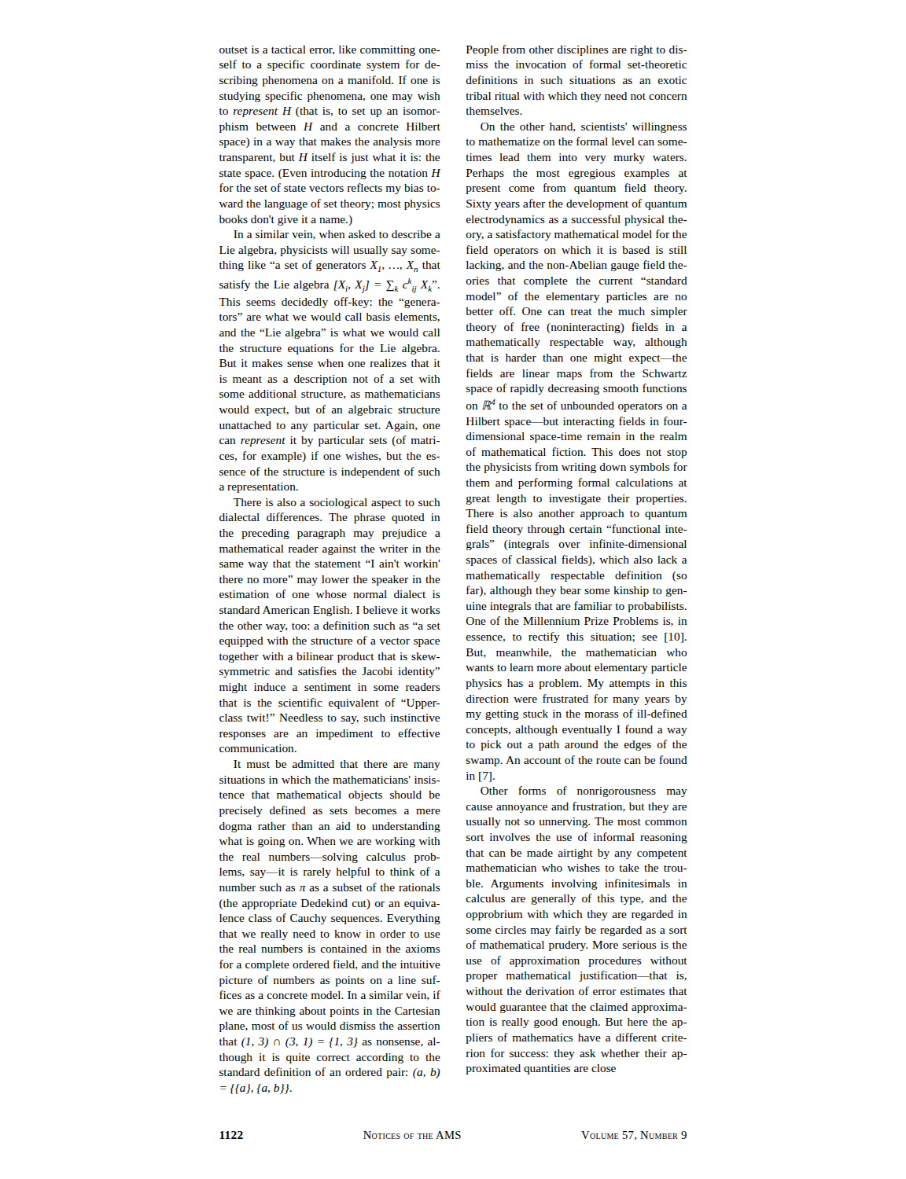outset is a tactical error, like committing oneself to a specific coordinate system for describing phenomena on a manifold. If one is studying specific phenomena, one may wish to represent H (that is, to set up an isomorphism between H and a concrete Hilbert space) in a way that makes the analysis more transparent, but H itself is just what it is: the state space. (Even introducing the notation H for the set of state vectors reflects my bias toward the language of set theory; most physics books don't give it a name.)
In a similar vein, when asked to describe a Lie algebra, physicists will usually say something like “a set of generators X1, …, Xn that satisfy the Lie algebra [Xi, Xj] = ∑k ckij Xk”. This seems decidedly off-key: the “generators” are what we would call basis elements, and the “Lie algebra” is what we would call the structure equations for the Lie algebra. But it makes sense when one realizes that it is meant as a description not of a set with some additional structure, as mathematicians would expect, but of an algebraic structure unattached to any particular set. Again, one can represent it by particular sets (of matrices, for example) if one wishes, but the essence of the structure is independent of such a representation.
There is also a sociological aspect to such dialectal differences. The phrase quoted in the preceding paragraph may prejudice a mathematical reader against the writer in the same way that the statement “I ain't workin' there no more” may lower the speaker in the estimation of one whose normal dialect is standard American English. I believe it works the other way, too: a definition such as “a set equipped with the structure of a vector space together with a bilinear product that is skew-symmetric and satisfies the Jacobi identity” might induce a sentiment in some readers that is the scientific equivalent of “Upper-class twit!” Needless to say, such instinctive responses are an impediment to effective communication.
It must be admitted that there are many situations in which the mathematicians' insistence that mathematical objects should be precisely defined as sets becomes a mere dogma rather than an aid to understanding what is going on. When we are working with the real numbers—solving calculus problems, say—it is rarely helpful to think of a number such as π as a subset of the rationals (the appropriate Dedekind cut) or an equivalence class of Cauchy sequences. Everything that we really need to know in order to use the real numbers is contained in the axioms for a complete ordered field, and the intuitive picture of numbers as points on a line suffices as a concrete model. In a similar vein, if we are thinking about points in the Cartesian plane, most of us would dismiss the assertion that (1, 3) ∩ (3, 1) = {1, 3} as nonsense, although it is quite correct according to the standard definition of an ordered pair: (a, b) = {{a}, {a, b}}.
People from other disciplines are right to dismiss the invocation of formal set-theoretic definitions in such situations as an exotic tribal ritual with which they need not concern themselves.
On the other hand, scientists' willingness to mathematize on the formal level can sometimes lead them into very murky waters. Perhaps the most egregious examples at present come from quantum field theory. Sixty years after the development of quantum electrodynamics as a successful physical theory, a satisfactory mathematical model for the field operators on which it is based is still lacking, and the non-Abelian gauge field theories that complete the current “standard model” of the elementary particles are no better off. One can treat the much simpler theory of free (noninteracting) fields in a mathematically respectable way, although that is harder than one might expect—the fields are linear maps from the Schwartz space of rapidly decreasing smooth functions on ℝ4 to the set of unbounded operators on a Hilbert space—but interacting fields in four-dimensional space-time remain in the realm of mathematical fiction. This does not stop the physicists from writing down symbols for them and performing formal calculations at great length to investigate their properties. There is also another approach to quantum field theory through certain “functional integrals” (integrals over infinite-dimensional spaces of classical fields), which also lack a mathematically respectable definition (so far), although they bear some kinship to genuine integrals that are familiar to probabilists. One of the Millennium Prize Problems is, in essence, to rectify this situation; see [10]. But, meanwhile, the mathematician who wants to learn more about elementary particle physics has a problem. My attempts in this direction were frustrated for many years by my getting stuck in the morass of ill-defined concepts, although eventually I found a way to pick out a path around the edges of the swamp. An account of the route can be found in [7].
Other forms of nonrigorousness may cause annoyance and frustration, but they are usually not so unnerving. The most common sort involves the use of informal reasoning that can be made airtight by any competent mathematician who wishes to take the trouble. Arguments involving infinitesimals in calculus are generally of this type, and the opprobrium with which they are regarded in some circles may fairly be regarded as a sort of mathematical prudery. More serious is the use of approximation procedures without proper mathematical justification—that is, without the derivation of error estimates that would guarantee that the claimed approximation is really good enough. But here the appliers of mathematics have a different criterion for success: they ask whether their approximated quantities are close
1122 Notices of the AMS Volume 57, Number 9